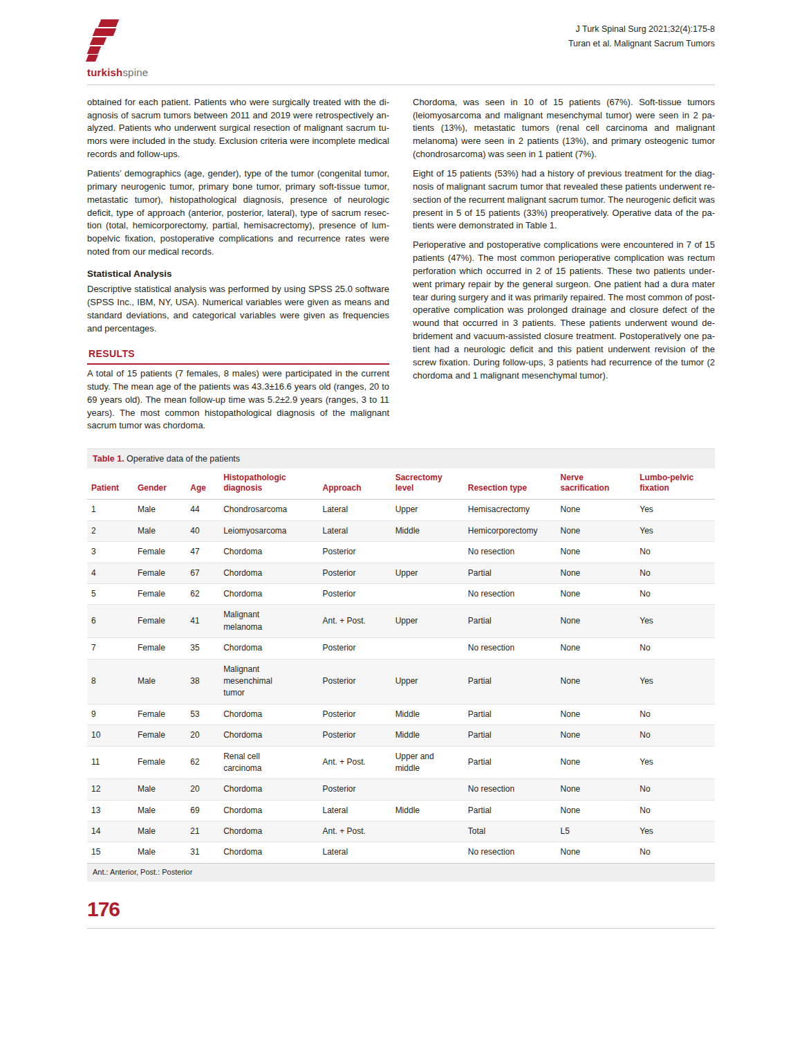turkish spine
J Turk Spinal Surg 2021;32(4):175-8
Turan et al. Malignant Sacrum Tumors
obtained for each patient. Patients who were surgically treated with the diagnosis of sacrum tumors between 2011 and 2019 were retrospectively analyzed. Patients who underwent surgical resection of malignant sacrum tumors were included in the study. Exclusion criteria were incomplete medical records and follow-ups.
Patients’ demographics (age, gender), type of the tumor (congenital tumor, primary neurogenic tumor, primary bone tumor, primary soft-tissue tumor, metastatic tumor), histopathological diagnosis, presence of neurologic deficit, type of approach (anterior, posterior, lateral), type of sacrum resection (total, hemicorporectomy, partial, hemisacrectomy), presence of lumbopelvic fixation, postoperative complications and recurrence rates were noted from our medical records.
Statistical Analysis
Descriptive statistical analysis was performed by using SPSS 25.0 software (SPSS Inc., IBM, NY, USA). Numerical variables were given as means and standard deviations, and categorical variables were given as frequencies and percentages.
RESULTS
A total of 15 patients (7 females, 8 males) were participated in the current study. The mean age of the patients was 43.3±16.6 years old (ranges, 20 to 69 years old). The mean follow-up time was 5.2±2.9 years (ranges, 3 to 11 years). The most common histopathological diagnosis of the malignant sacrum tumor was chordoma.
Chordoma, was seen in 10 of 15 patients (67%). Soft-tissue tumors (leiomyosarcoma and malignant mesenchymal tumor) were seen in 2 patients (13%), metastatic tumors (renal cell carcinoma and malignant melanoma) were seen in 2 patients (13%), and primary osteogenic tumor (chondrosarcoma) was seen in 1 patient (7%).
Eight of 15 patients (53%) had a history of previous treatment for the diagnosis of malignant sacrum tumor that revealed these patients underwent resection of the recurrent malignant sacrum tumor. The neurogenic deficit was present in 5 of 15 patients (33%) preoperatively. Operative data of the patients were demonstrated in Table 1.
Perioperative and postoperative complications were encountered in 7 of 15 patients (47%). The most common perioperative complication was rectum perforation which occurred in 2 of 15 patients. These two patients underwent primary repair by the general surgeon. One patient had a dura mater tear during surgery and it was primarily repaired. The most common of postoperative complication was prolonged drainage and closure defect of the wound that occurred in 3 patients. These patients underwent wound debridement and vacuum-assisted closure treatment. Postoperatively one patient had a neurologic deficit and this patient underwent revision of the screw fixation. During follow-ups, 3 patients had recurrence of the tumor (2 chordoma and 1 malignant mesenchymal tumor).
Table 1. Operative data of the patients
| Patient | Gender | Age | Histopathologic diagnosis | Approach | Sacrectomy level | Resection type | Nerve sacrification | Lumbo-pelvic fixation |
| --- | --- | --- | --- | --- | --- | --- | --- | --- |
| 1 | Male | 44 | Chondrosarcoma | Lateral | Upper | Hemisacrectomy | None | Yes |
| 2 | Male | 40 | Leiomyosarcoma | Lateral | Middle | Hemicorporectomy | None | Yes |
| 3 | Female | 47 | Chordoma | Posterior | | No resection | None | No |
| 4 | Female | 67 | Chordoma | Posterior | Upper | Partial | None | No |
| 5 | Female | 62 | Chordoma | Posterior | | No resection | None | No |
| 6 | Female | 41 | Malignant melanoma | Ant. + Post. | Upper | Partial | None | Yes |
| 7 | Female | 35 | Chordoma | Posterior | | No resection | None | No |
| 8 | Male | 38 | Malignant mesenchimal tumor | Posterior | Upper | Partial | None | Yes |
| 9 | Female | 53 | Chordoma | Posterior | Middle | Partial | None | No |
| 10 | Female | 20 | Chordoma | Posterior | Middle | Partial | None | No |
| 11 | Female | 62 | Renal cell carcinoma | Ant. + Post. | Upper and middle | Partial | None | Yes |
| 12 | Male | 20 | Chordoma | Posterior | | No resection | None | No |
| 13 | Male | 69 | Chordoma | Lateral | Middle | Partial | None | No |
| 14 | Male | 21 | Chordoma | Ant. + Post. | | Total | L5 | Yes |
| 15 | Male | 31 | Chordoma | Lateral | | No resection | None | No |
Ant.: Anterior, Post.: Posterior
176